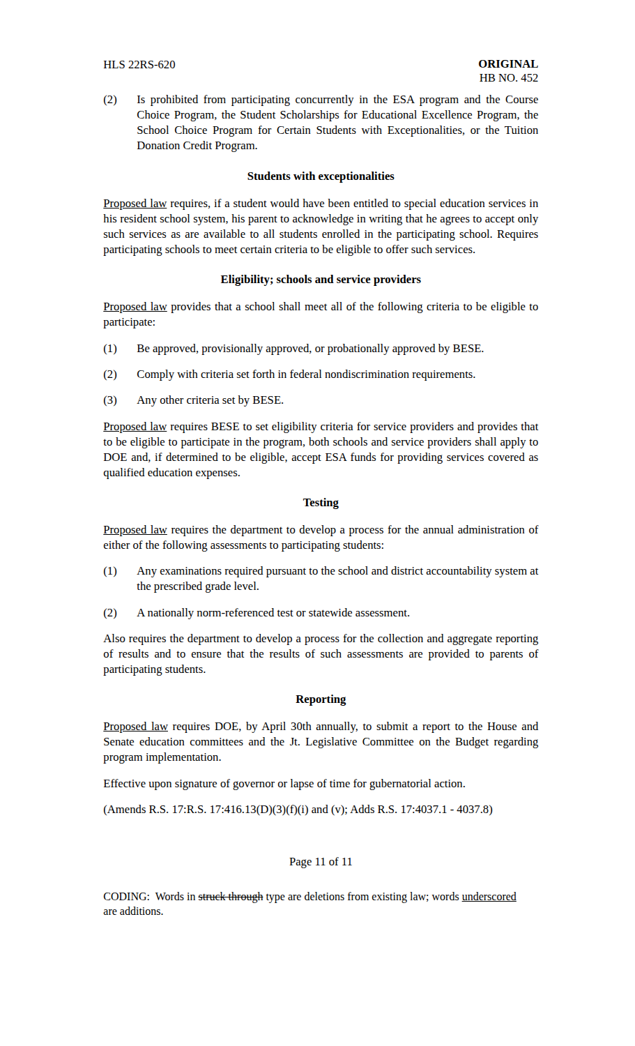HLS 22RS-620 ORIGINAL
HB NO. 452
(2) Is prohibited from participating concurrently in the ESA program and the Course Choice Program, the Student Scholarships for Educational Excellence Program, the School Choice Program for Certain Students with Exceptionalities, or the Tuition Donation Credit Program.
Students with exceptionalities
Proposed law requires, if a student would have been entitled to special education services in his resident school system, his parent to acknowledge in writing that he agrees to accept only such services as are available to all students enrolled in the participating school. Requires participating schools to meet certain criteria to be eligible to offer such services.
Eligibility; schools and service providers
Proposed law provides that a school shall meet all of the following criteria to be eligible to participate:
(1) Be approved, provisionally approved, or probationally approved by BESE.
(2) Comply with criteria set forth in federal nondiscrimination requirements.
(3) Any other criteria set by BESE.
Proposed law requires BESE to set eligibility criteria for service providers and provides that to be eligible to participate in the program, both schools and service providers shall apply to DOE and, if determined to be eligible, accept ESA funds for providing services covered as qualified education expenses.
Testing
Proposed law requires the department to develop a process for the annual administration of either of the following assessments to participating students:
(1) Any examinations required pursuant to the school and district accountability system at the prescribed grade level.
(2) A nationally norm-referenced test or statewide assessment.
Also requires the department to develop a process for the collection and aggregate reporting of results and to ensure that the results of such assessments are provided to parents of participating students.
Reporting
Proposed law requires DOE, by April 30th annually, to submit a report to the House and Senate education committees and the Jt. Legislative Committee on the Budget regarding program implementation.
Effective upon signature of governor or lapse of time for gubernatorial action.
(Amends R.S. 17:R.S. 17:416.13(D)(3)(f)(i) and (v); Adds R.S. 17:4037.1 - 4037.8)
Page 11 of 11
CODING: Words in struck through type are deletions from existing law; words underscored are additions.